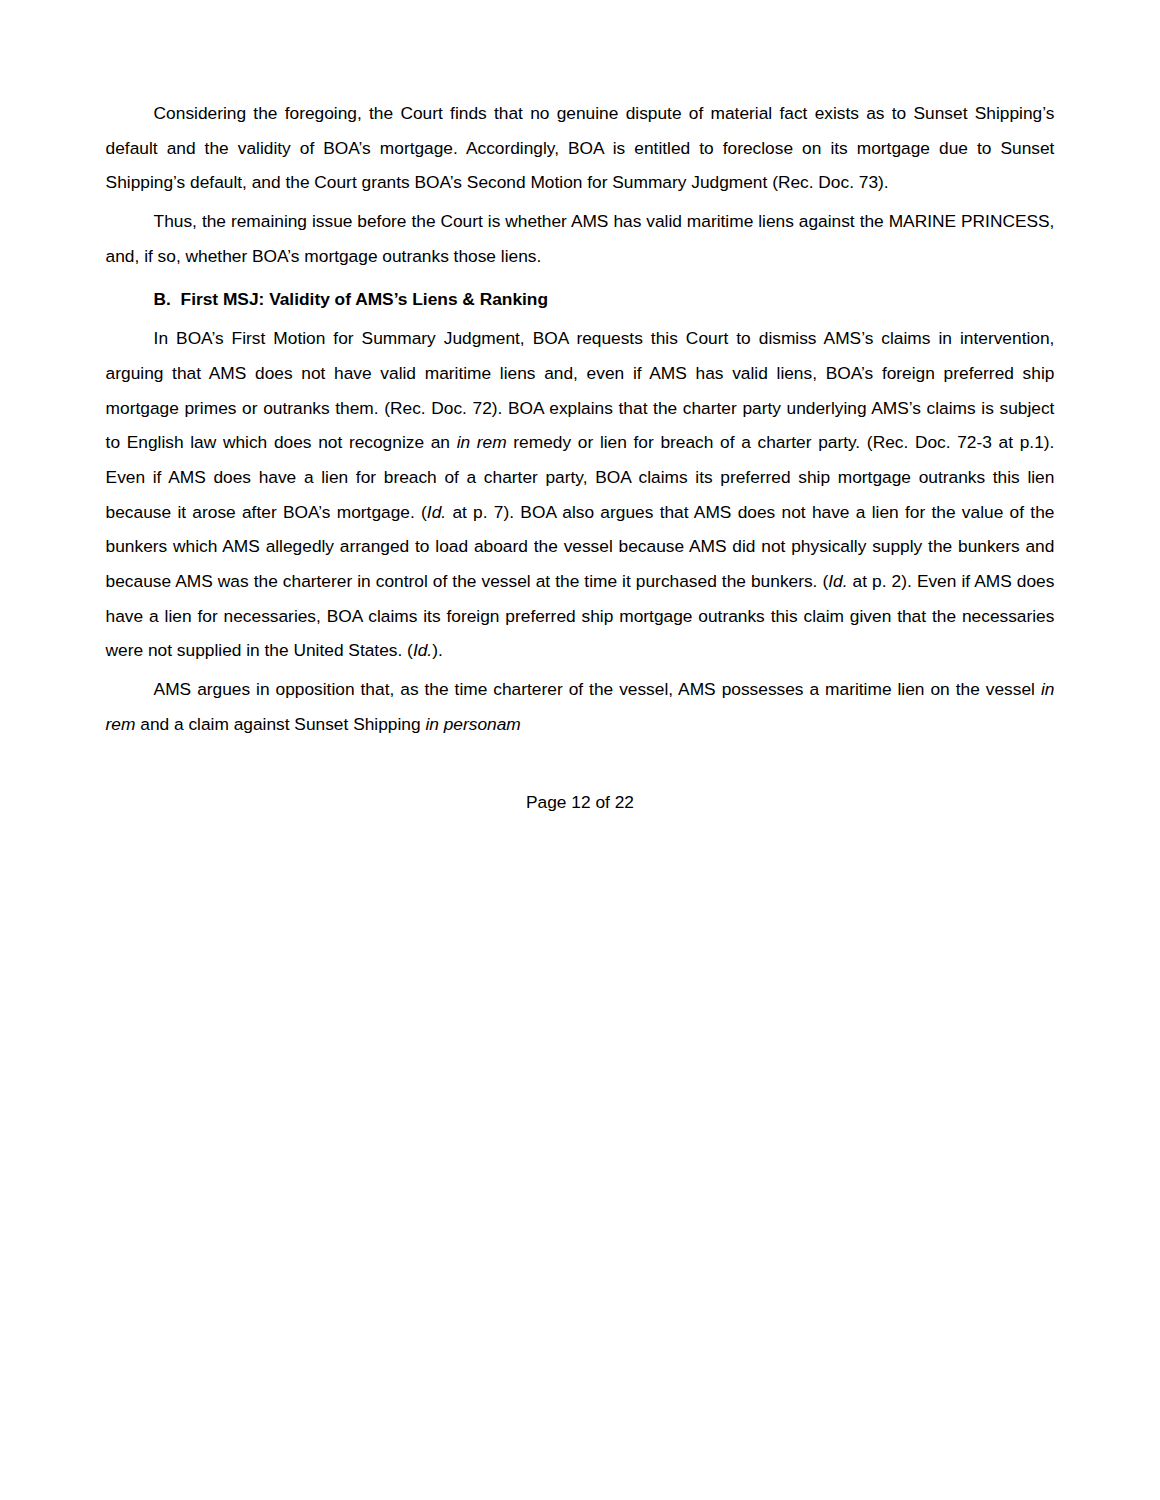Considering the foregoing, the Court finds that no genuine dispute of material fact exists as to Sunset Shipping’s default and the validity of BOA’s mortgage. Accordingly, BOA is entitled to foreclose on its mortgage due to Sunset Shipping’s default, and the Court grants BOA’s Second Motion for Summary Judgment (Rec. Doc. 73).
Thus, the remaining issue before the Court is whether AMS has valid maritime liens against the MARINE PRINCESS, and, if so, whether BOA’s mortgage outranks those liens.
B. First MSJ: Validity of AMS’s Liens & Ranking
In BOA’s First Motion for Summary Judgment, BOA requests this Court to dismiss AMS’s claims in intervention, arguing that AMS does not have valid maritime liens and, even if AMS has valid liens, BOA’s foreign preferred ship mortgage primes or outranks them. (Rec. Doc. 72). BOA explains that the charter party underlying AMS’s claims is subject to English law which does not recognize an in rem remedy or lien for breach of a charter party. (Rec. Doc. 72-3 at p.1). Even if AMS does have a lien for breach of a charter party, BOA claims its preferred ship mortgage outranks this lien because it arose after BOA’s mortgage. (Id. at p. 7). BOA also argues that AMS does not have a lien for the value of the bunkers which AMS allegedly arranged to load aboard the vessel because AMS did not physically supply the bunkers and because AMS was the charterer in control of the vessel at the time it purchased the bunkers. (Id. at p. 2). Even if AMS does have a lien for necessaries, BOA claims its foreign preferred ship mortgage outranks this claim given that the necessaries were not supplied in the United States. (Id.).
AMS argues in opposition that, as the time charterer of the vessel, AMS possesses a maritime lien on the vessel in rem and a claim against Sunset Shipping in personam
Page 12 of 22